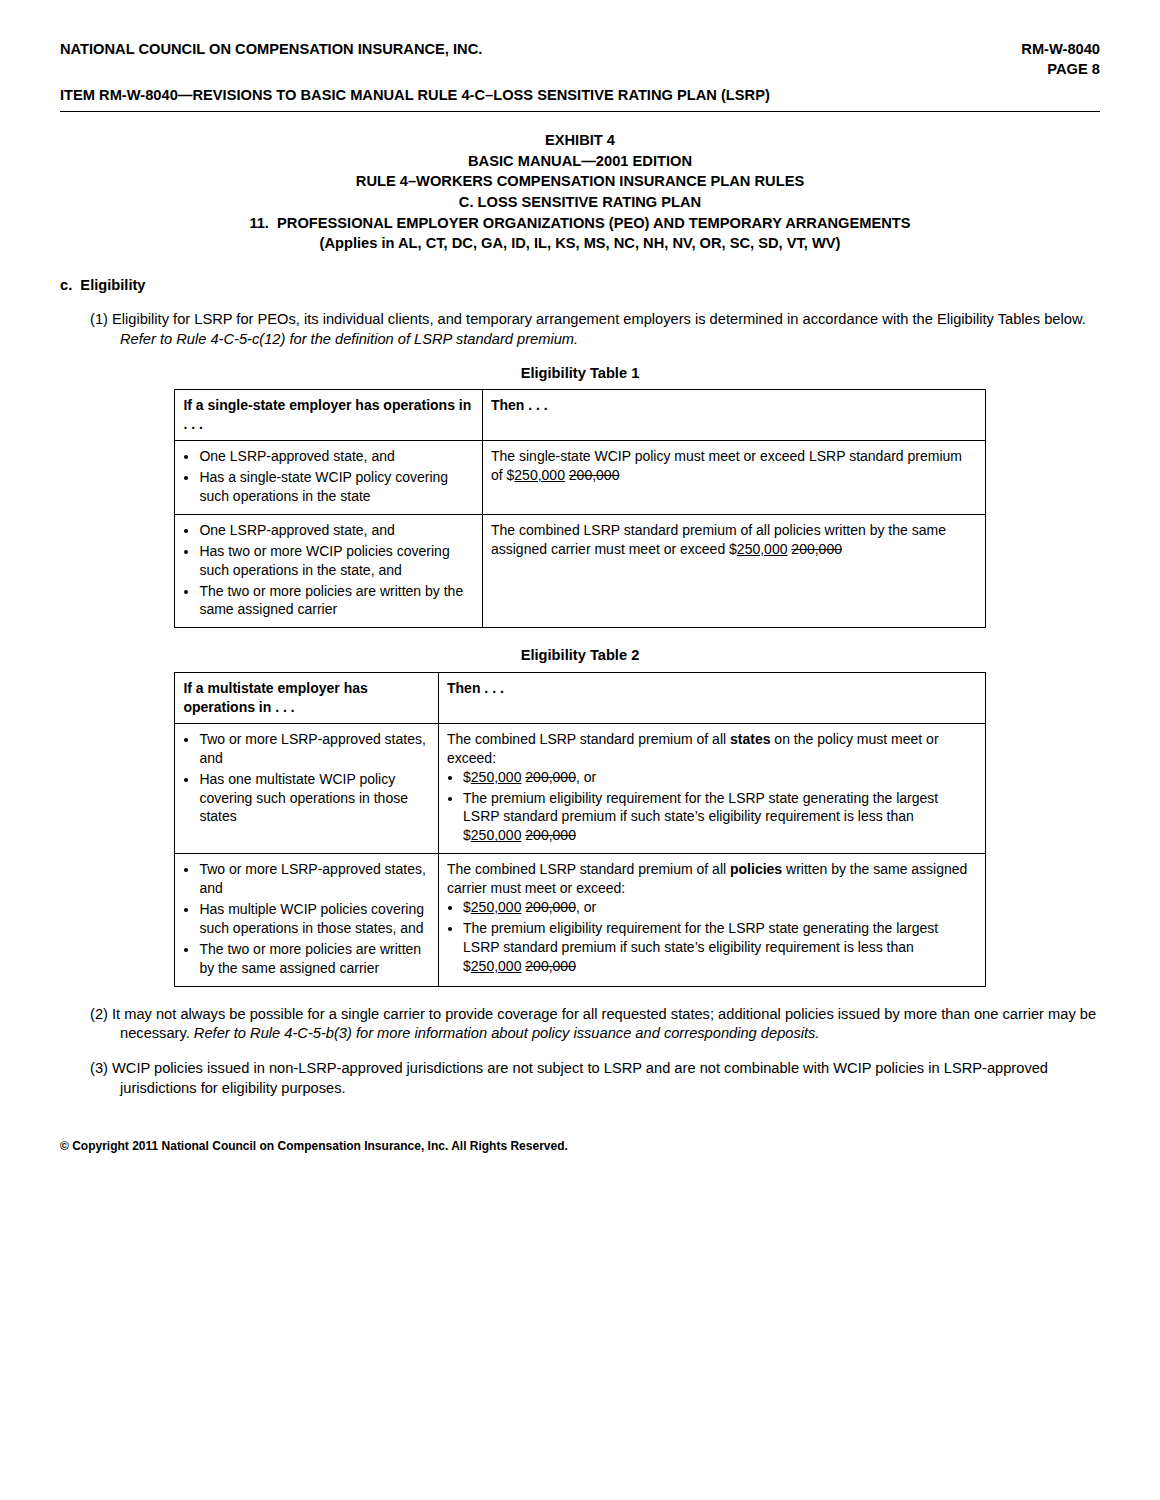NATIONAL COUNCIL ON COMPENSATION INSURANCE, INC.
RM-W-8040
PAGE 8
ITEM RM-W-8040—REVISIONS TO BASIC MANUAL RULE 4-C–LOSS SENSITIVE RATING PLAN (LSRP)
EXHIBIT 4
BASIC MANUAL—2001 EDITION
RULE 4–WORKERS COMPENSATION INSURANCE PLAN RULES
C. LOSS SENSITIVE RATING PLAN
11. PROFESSIONAL EMPLOYER ORGANIZATIONS (PEO) AND TEMPORARY ARRANGEMENTS
(Applies in AL, CT, DC, GA, ID, IL, KS, MS, NC, NH, NV, OR, SC, SD, VT, WV)
c. Eligibility
(1) Eligibility for LSRP for PEOs, its individual clients, and temporary arrangement employers is determined in accordance with the Eligibility Tables below. Refer to Rule 4-C-5-c(12) for the definition of LSRP standard premium.
Eligibility Table 1
| If a single-state employer has operations in . . . | Then . . . |
| --- | --- |
| One LSRP-approved state, and Has a single-state WCIP policy covering such operations in the state | The single-state WCIP policy must meet or exceed LSRP standard premium of $ 250,000 200,000 |
| One LSRP-approved state, and Has two or more WCIP policies covering such operations in the state, and The two or more policies are written by the same assigned carrier | The combined LSRP standard premium of all policies written by the same assigned carrier must meet or exceed $ 250,000 200,000 |
Eligibility Table 2
| If a multistate employer has operations in . . . | Then . . . |
| --- | --- |
| Two or more LSRP-approved states, and Has one multistate WCIP policy covering such operations in those states | The combined LSRP standard premium of all states on the policy must meet or exceed: $ 250,000 200,000 , or The premium eligibility requirement for the LSRP state generating the largest LSRP standard premium if such state’s eligibility requirement is less than $ 250,000 200,000 |
| Two or more LSRP-approved states, and Has multiple WCIP policies covering such operations in those states, and The two or more policies are written by the same assigned carrier | The combined LSRP standard premium of all policies written by the same assigned carrier must meet or exceed: $ 250,000 200,000 , or The premium eligibility requirement for the LSRP state generating the largest LSRP standard premium if such state’s eligibility requirement is less than $ 250,000 200,000 |
(2) It may not always be possible for a single carrier to provide coverage for all requested states; additional policies issued by more than one carrier may be necessary. Refer to Rule 4-C-5-b(3) for more information about policy issuance and corresponding deposits.
(3) WCIP policies issued in non-LSRP-approved jurisdictions are not subject to LSRP and are not combinable with WCIP policies in LSRP-approved jurisdictions for eligibility purposes.
© Copyright 2011 National Council on Compensation Insurance, Inc. All Rights Reserved.